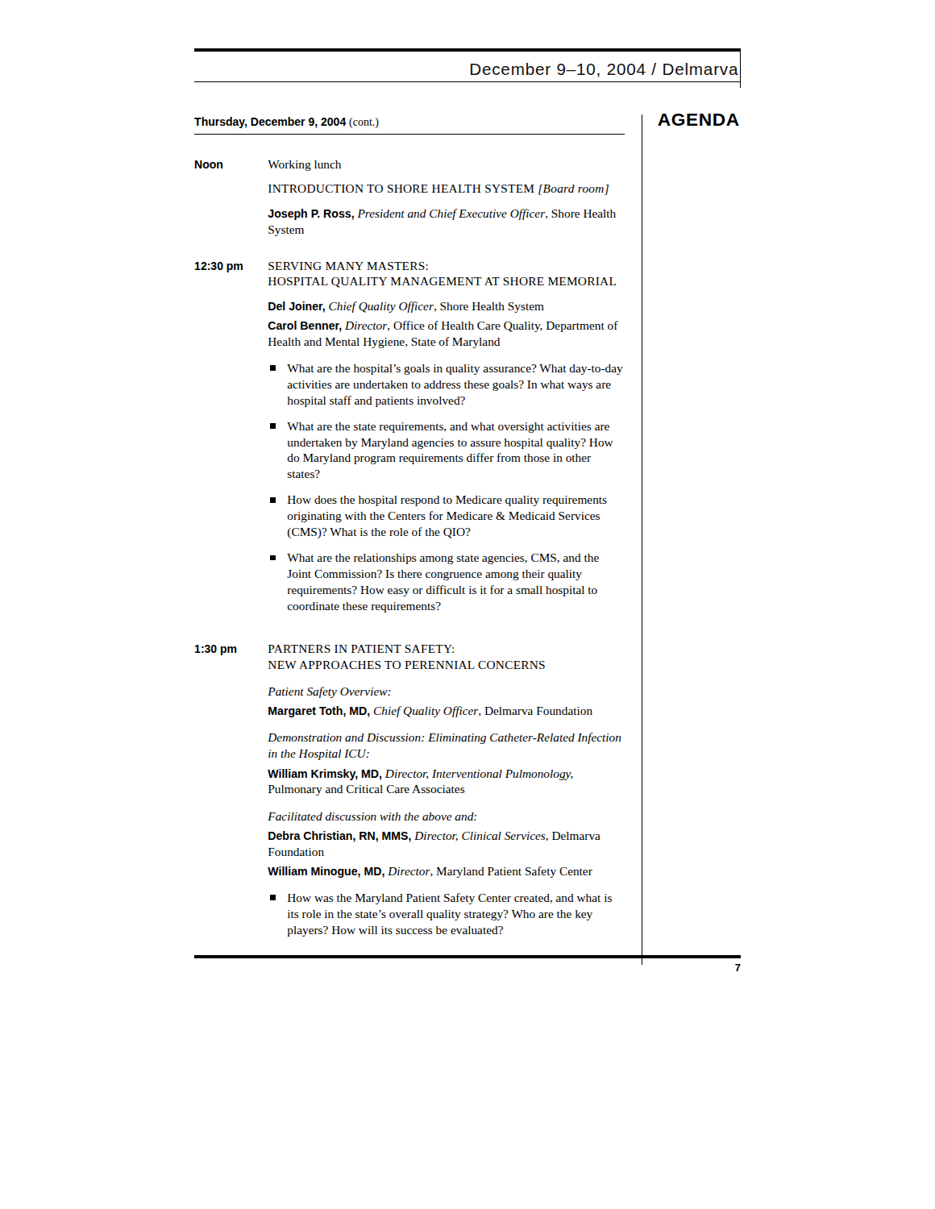December 9–10, 2004 / Delmarva
Thursday, December 9, 2004 (cont.)
Noon
Working lunch
Introduction to Shore Health System [Board room]
Joseph P. Ross, President and Chief Executive Officer, Shore Health System
12:30 pm
Serving Many Masters:
Hospital Quality Management at Shore Memorial
Del Joiner, Chief Quality Officer, Shore Health System
Carol Benner, Director, Office of Health Care Quality, Department of Health and Mental Hygiene, State of Maryland
What are the hospital’s goals in quality assurance? What day-to-day activities are undertaken to address these goals? In what ways are hospital staff and patients involved?
What are the state requirements, and what oversight activities are undertaken by Maryland agencies to assure hospital quality? How do Maryland program requirements differ from those in other states?
How does the hospital respond to Medicare quality requirements originating with the Centers for Medicare & Medicaid Services (CMS)? What is the role of the QIO?
What are the relationships among state agencies, CMS, and the Joint Commission? Is there congruence among their quality requirements? How easy or difficult is it for a small hospital to coordinate these requirements?
1:30 pm
Partners in Patient Safety:
New Approaches to Perennial Concerns
Patient Safety Overview:
Margaret Toth, MD, Chief Quality Officer, Delmarva Foundation
Demonstration and Discussion: Eliminating Catheter-Related Infection in the Hospital ICU:
William Krimsky, MD, Director, Interventional Pulmonology, Pulmonary and Critical Care Associates
Facilitated discussion with the above and:
Debra Christian, RN, MMS, Director, Clinical Services, Delmarva Foundation
William Minogue, MD, Director, Maryland Patient Safety Center
How was the Maryland Patient Safety Center created, and what is its role in the state’s overall quality strategy? Who are the key players? How will its success be evaluated?
AGENDA
7